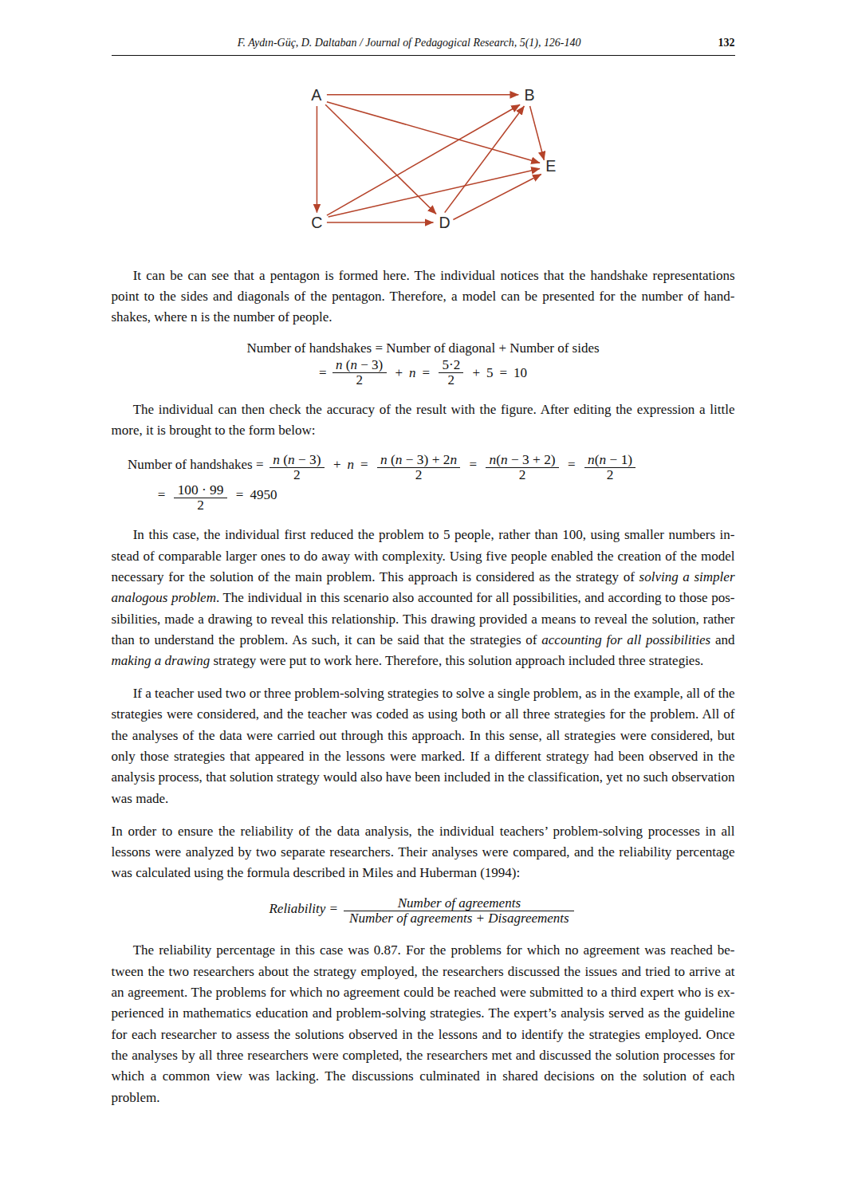F. Aydın-Güç, D. Daltaban / Journal of Pedagogical Research, 5(1), 126-140 132
A B C D E
It can be can see that a pentagon is formed here. The individual notices that the handshake representations point to the sides and diagonals of the pentagon. Therefore, a model can be presented for the number of handshakes, where n is the number of people.
Number of handshakes = Number of diagonal + Number of sides = n (n − 3) 2 + n = 5·22 + 5 = 10
The individual can then check the accuracy of the result with the figure. After editing the expression a little more, it is brought to the form below:
Number of handshakes = n (n − 3) 2 + n = n (n − 3) + 2n 2 = n(n − 3 + 2) 2 = n(n − 1) 2 = 100 · 992 = 4950
In this case, the individual first reduced the problem to 5 people, rather than 100, using smaller numbers instead of comparable larger ones to do away with complexity. Using five people enabled the creation of the model necessary for the solution of the main problem. This approach is considered as the strategy of solving a simpler analogous problem. The individual in this scenario also accounted for all possibilities, and according to those possibilities, made a drawing to reveal this relationship. This drawing provided a means to reveal the solution, rather than to understand the problem. As such, it can be said that the strategies of accounting for all possibilities and making a drawing strategy were put to work here. Therefore, this solution approach included three strategies.
If a teacher used two or three problem-solving strategies to solve a single problem, as in the example, all of the strategies were considered, and the teacher was coded as using both or all three strategies for the problem. All of the analyses of the data were carried out through this approach. In this sense, all strategies were considered, but only those strategies that appeared in the lessons were marked. If a different strategy had been observed in the analysis process, that solution strategy would also have been included in the classification, yet no such observation was made.
In order to ensure the reliability of the data analysis, the individual teachers’ problem-solving processes in all lessons were analyzed by two separate researchers. Their analyses were compared, and the reliability percentage was calculated using the formula described in Miles and Huberman (1994):
Reliability = Number of agreements Number of agreements + Disagreements
The reliability percentage in this case was 0.87. For the problems for which no agreement was reached between the two researchers about the strategy employed, the researchers discussed the issues and tried to arrive at an agreement. The problems for which no agreement could be reached were submitted to a third expert who is experienced in mathematics education and problem-solving strategies. The expert’s analysis served as the guideline for each researcher to assess the solutions observed in the lessons and to identify the strategies employed. Once the analyses by all three researchers were completed, the researchers met and discussed the solution processes for which a common view was lacking. The discussions culminated in shared decisions on the solution of each problem.